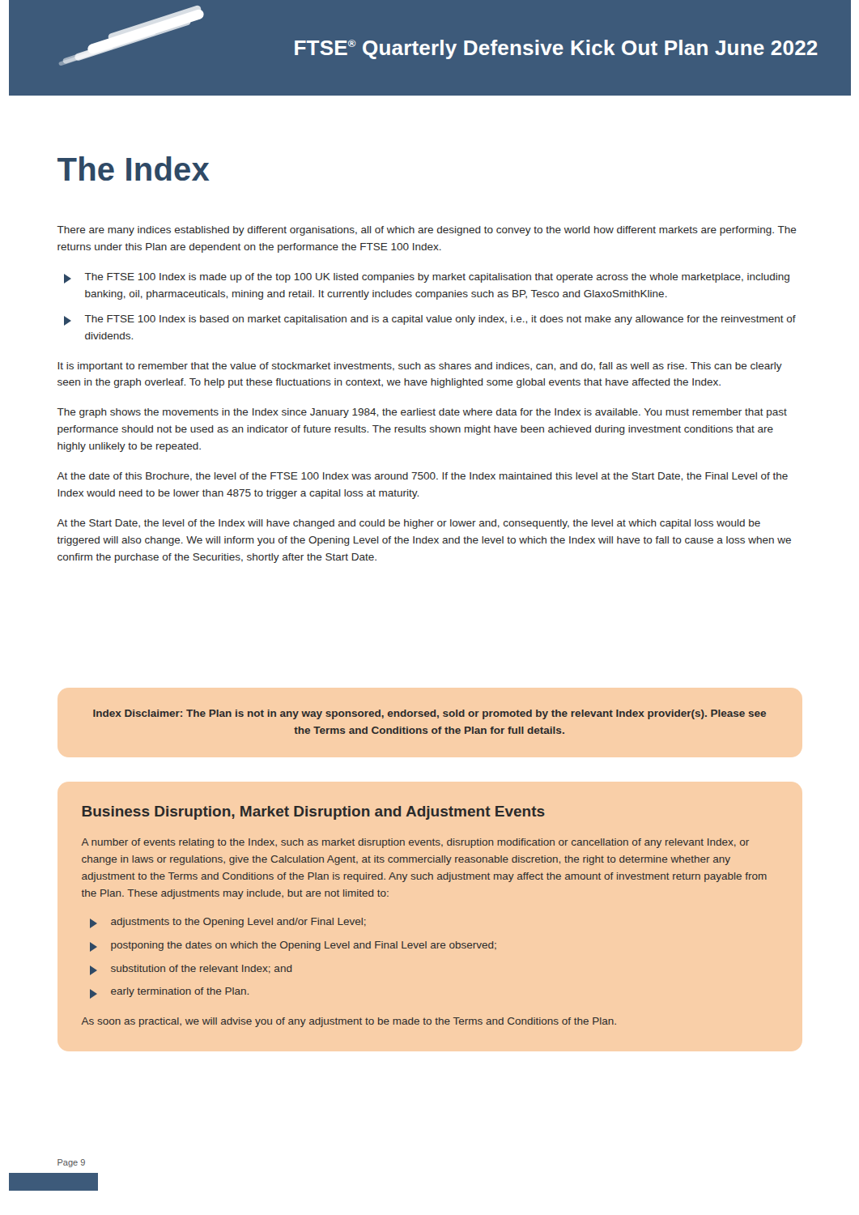FTSE® Quarterly Defensive Kick Out Plan June 2022
The Index
There are many indices established by different organisations, all of which are designed to convey to the world how different markets are performing. The returns under this Plan are dependent on the performance the FTSE 100 Index.
The FTSE 100 Index is made up of the top 100 UK listed companies by market capitalisation that operate across the whole marketplace, including banking, oil, pharmaceuticals, mining and retail. It currently includes companies such as BP, Tesco and GlaxoSmithKline.
The FTSE 100 Index is based on market capitalisation and is a capital value only index, i.e., it does not make any allowance for the reinvestment of dividends.
It is important to remember that the value of stockmarket investments, such as shares and indices, can, and do, fall as well as rise. This can be clearly seen in the graph overleaf. To help put these fluctuations in context, we have highlighted some global events that have affected the Index.
The graph shows the movements in the Index since January 1984, the earliest date where data for the Index is available. You must remember that past performance should not be used as an indicator of future results. The results shown might have been achieved during investment conditions that are highly unlikely to be repeated.
At the date of this Brochure, the level of the FTSE 100 Index was around 7500. If the Index maintained this level at the Start Date, the Final Level of the Index would need to be lower than 4875 to trigger a capital loss at maturity.
At the Start Date, the level of the Index will have changed and could be higher or lower and, consequently, the level at which capital loss would be triggered will also change. We will inform you of the Opening Level of the Index and the level to which the Index will have to fall to cause a loss when we confirm the purchase of the Securities, shortly after the Start Date.
Index Disclaimer: The Plan is not in any way sponsored, endorsed, sold or promoted by the relevant Index provider(s). Please see the Terms and Conditions of the Plan for full details.
Business Disruption, Market Disruption and Adjustment Events
A number of events relating to the Index, such as market disruption events, disruption modification or cancellation of any relevant Index, or change in laws or regulations, give the Calculation Agent, at its commercially reasonable discretion, the right to determine whether any adjustment to the Terms and Conditions of the Plan is required. Any such adjustment may affect the amount of investment return payable from the Plan. These adjustments may include, but are not limited to:
adjustments to the Opening Level and/or Final Level;
postponing the dates on which the Opening Level and Final Level are observed;
substitution of the relevant Index; and
early termination of the Plan.
As soon as practical, we will advise you of any adjustment to be made to the Terms and Conditions of the Plan.
Page 9